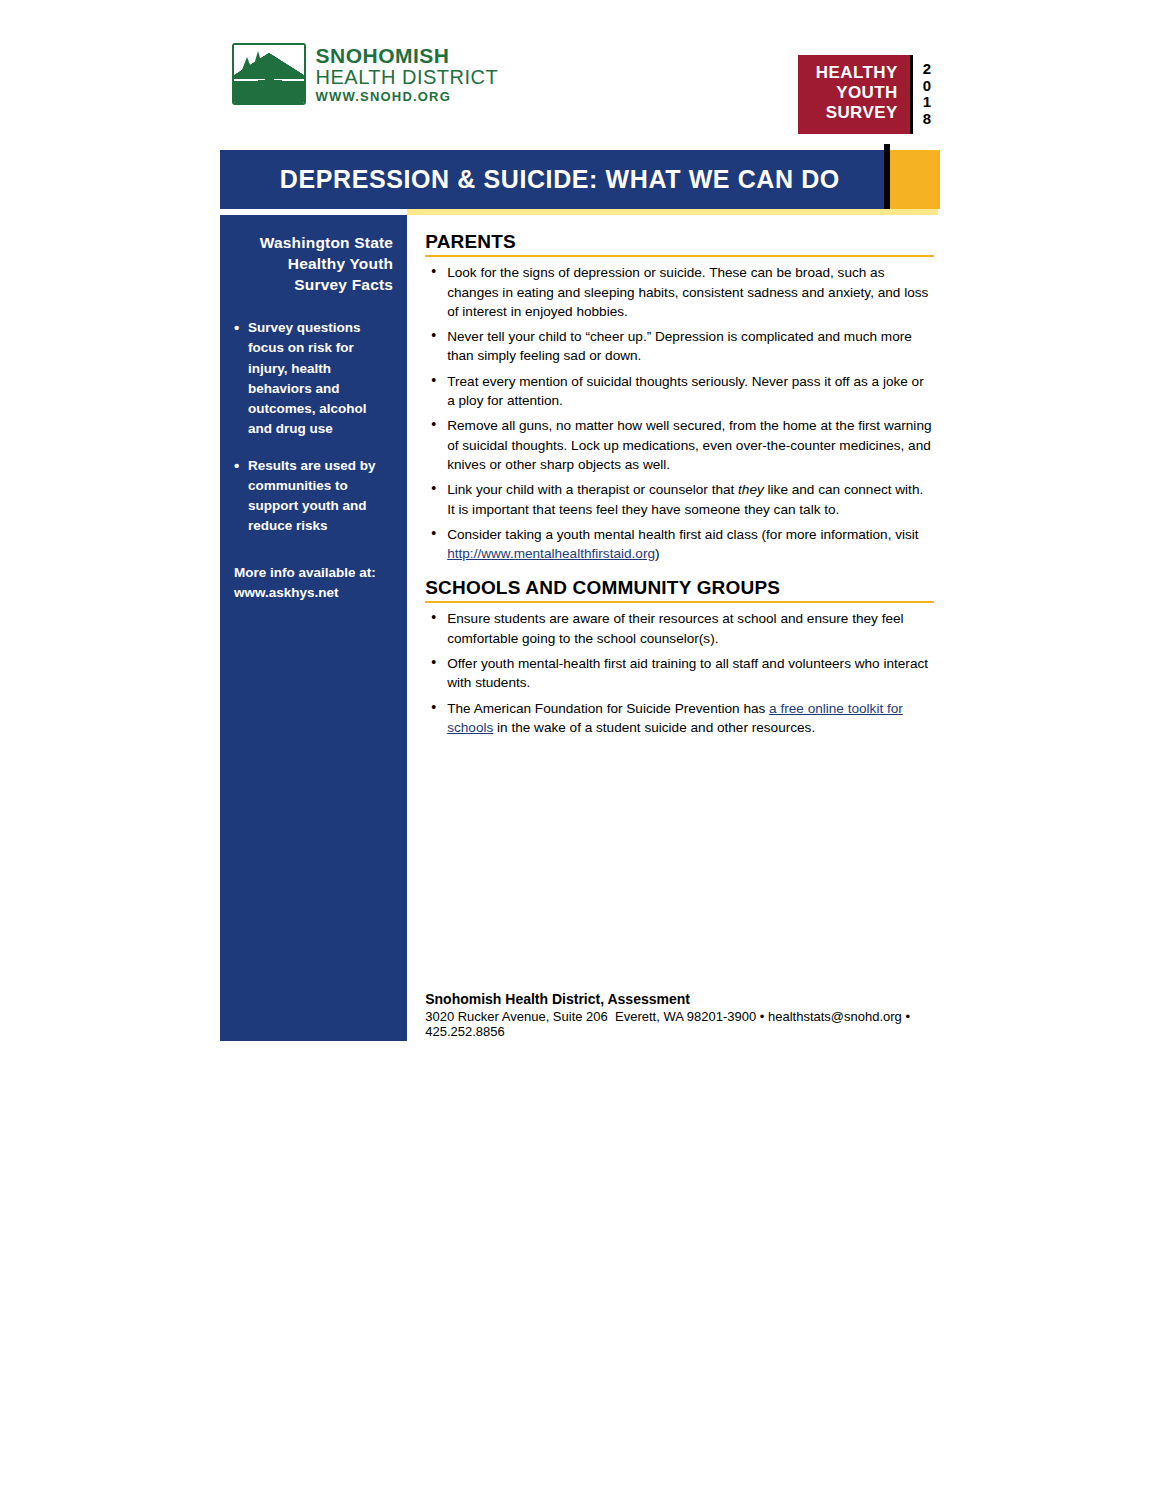SNOHOMISH
HEALTH DISTRICT
WWW.SNOHD.ORG
HEALTHY
YOUTH
SURVEY
2
0
1
8
DEPRESSION & SUICIDE: WHAT WE CAN DO
Washington State
Healthy Youth
Survey Facts
Survey questions focus on risk for injury, health behaviors and outcomes, alcohol and drug use
Results are used by communities to support youth and reduce risks
More info available at: www.askhys.net
PARENTS
Look for the signs of depression or suicide. These can be broad, such as changes in eating and sleeping habits, consistent sadness and anxiety, and loss of interest in enjoyed hobbies.
Never tell your child to “cheer up.” Depression is complicated and much more than simply feeling sad or down.
Treat every mention of suicidal thoughts seriously. Never pass it off as a joke or a ploy for attention.
Remove all guns, no matter how well secured, from the home at the first warning of suicidal thoughts. Lock up medications, even over-the-counter medicines, and knives or other sharp objects as well.
Link your child with a therapist or counselor that they like and can connect with. It is important that teens feel they have someone they can talk to.
Consider taking a youth mental health first aid class (for more information, visit http://www.mentalhealthfirstaid.org)
SCHOOLS AND COMMUNITY GROUPS
Ensure students are aware of their resources at school and ensure they feel comfortable going to the school counselor(s).
Offer youth mental-health first aid training to all staff and volunteers who interact with students.
The American Foundation for Suicide Prevention has a free online toolkit for schools in the wake of a student suicide and other resources.
Snohomish Health District, Assessment
3020 Rucker Avenue, Suite 206 Everett, WA 98201-3900 • healthstats@snohd.org • 425.252.8856